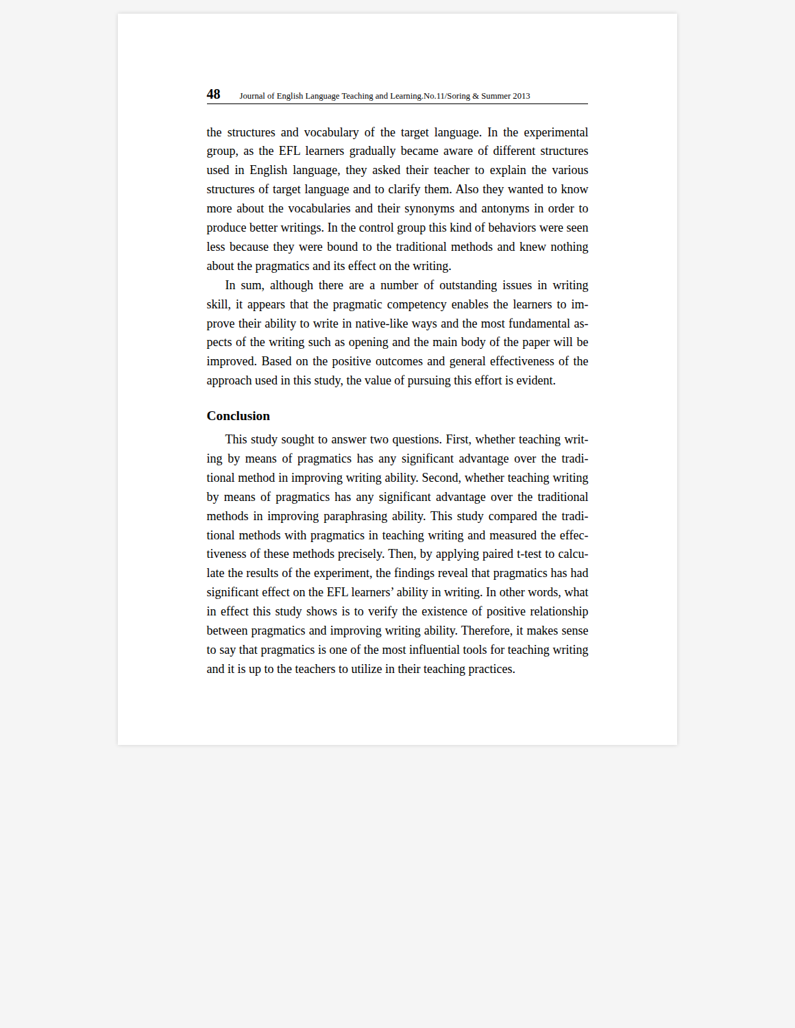48 Journal of English Language Teaching and Learning.No.11/Soring & Summer 2013
the structures and vocabulary of the target language. In the experimental group, as the EFL learners gradually became aware of different structures used in English language, they asked their teacher to explain the various structures of target language and to clarify them. Also they wanted to know more about the vocabularies and their synonyms and antonyms in order to produce better writings. In the control group this kind of behaviors were seen less because they were bound to the traditional methods and knew nothing about the pragmatics and its effect on the writing.
In sum, although there are a number of outstanding issues in writing skill, it appears that the pragmatic competency enables the learners to improve their ability to write in native-like ways and the most fundamental aspects of the writing such as opening and the main body of the paper will be improved. Based on the positive outcomes and general effectiveness of the approach used in this study, the value of pursuing this effort is evident.
Conclusion
This study sought to answer two questions. First, whether teaching writing by means of pragmatics has any significant advantage over the traditional method in improving writing ability. Second, whether teaching writing by means of pragmatics has any significant advantage over the traditional methods in improving paraphrasing ability. This study compared the traditional methods with pragmatics in teaching writing and measured the effectiveness of these methods precisely. Then, by applying paired t-test to calculate the results of the experiment, the findings reveal that pragmatics has had significant effect on the EFL learners’ ability in writing. In other words, what in effect this study shows is to verify the existence of positive relationship between pragmatics and improving writing ability. Therefore, it makes sense to say that pragmatics is one of the most influential tools for teaching writing and it is up to the teachers to utilize in their teaching practices.